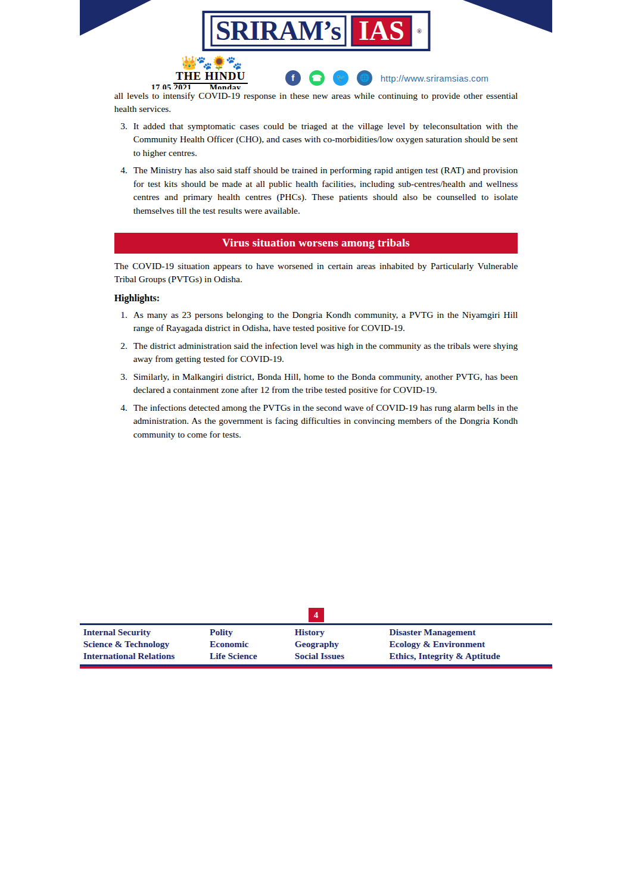SRIRAM’s IAS®
👑🐾🌻🐾
THE HINDU
f ☎ 🐦 🌐 http://www.sriramsias.com
17.05.2021Monday
all levels to intensify COVID-19 response in these new areas while continuing to provide other essential health services.
It added that symptomatic cases could be triaged at the village level by teleconsultation with the Community Health Officer (CHO), and cases with co-morbidities/low oxygen saturation should be sent to higher centres.
The Ministry has also said staff should be trained in performing rapid antigen test (RAT) and provision for test kits should be made at all public health facilities, including sub-centres/health and wellness centres and primary health centres (PHCs). These patients should also be counselled to isolate themselves till the test results were available.
Virus situation worsens among tribals
The COVID-19 situation appears to have worsened in certain areas inhabited by Particularly Vulnerable Tribal Groups (PVTGs) in Odisha.
Highlights:
As many as 23 persons belonging to the Dongria Kondh community, a PVTG in the Niyamgiri Hill range of Rayagada district in Odisha, have tested positive for COVID-19.
The district administration said the infection level was high in the community as the tribals were shying away from getting tested for COVID-19.
Similarly, in Malkangiri district, Bonda Hill, home to the Bonda community, another PVTG, has been declared a containment zone after 12 from the tribe tested positive for COVID-19.
The infections detected among the PVTGs in the second wave of COVID-19 has rung alarm bells in the administration. As the government is facing difficulties in convincing members of the Dongria Kondh community to come for tests.
4
| Internal Security | Polity | History | Disaster Management |
| Science & Technology | Economic | Geography | Ecology & Environment |
| International Relations | Life Science | Social Issues | Ethics, Integrity & Aptitude |